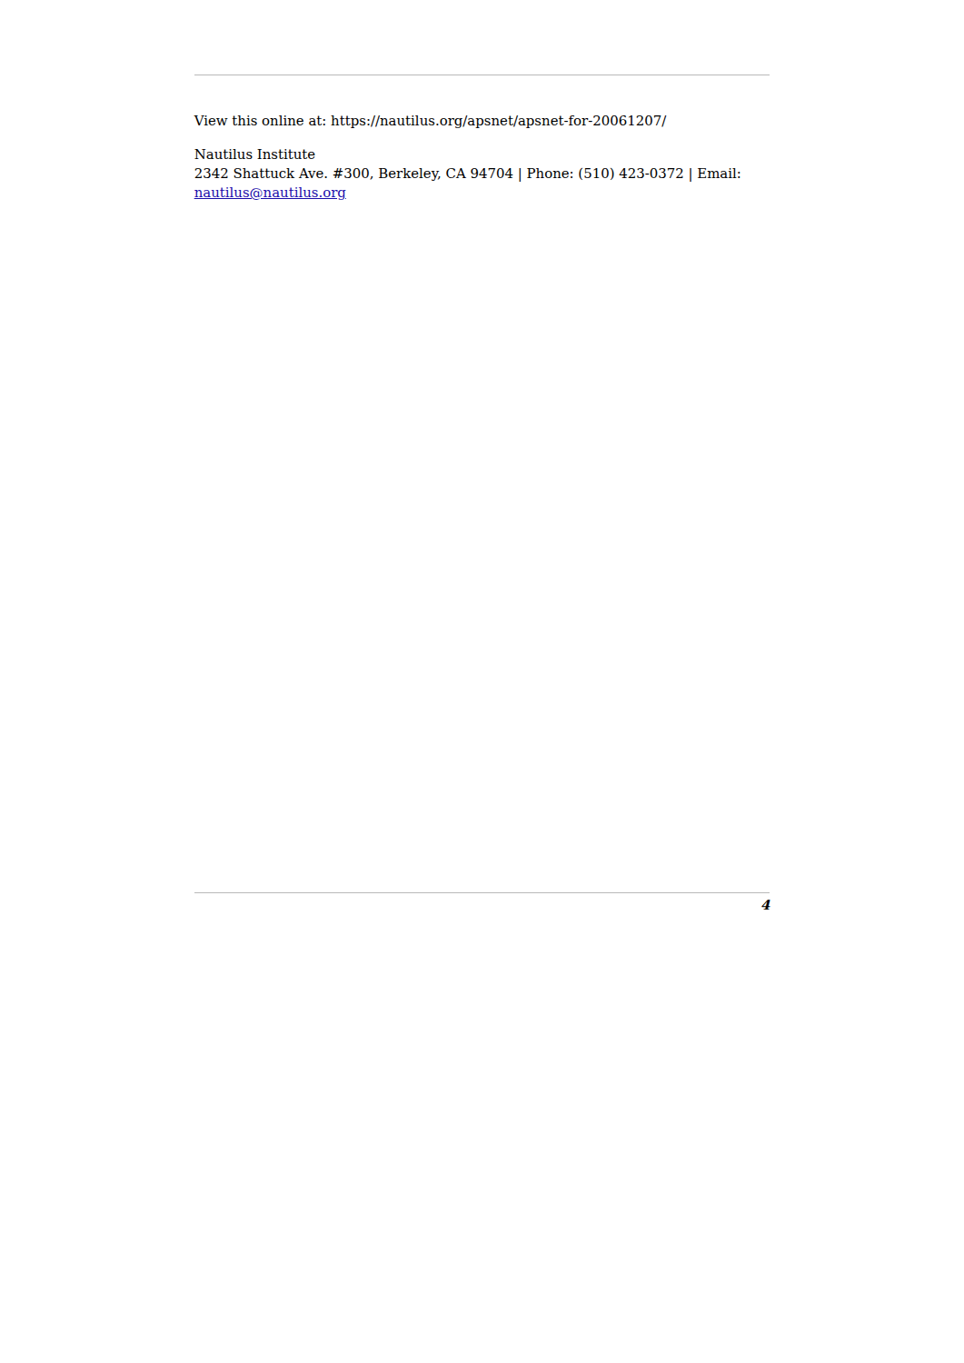View this online at: https://nautilus.org/apsnet/apsnet-for-20061207/
Nautilus Institute
2342 Shattuck Ave. #300, Berkeley, CA 94704 | Phone: (510) 423-0372 | Email: nautilus@nautilus.org
4